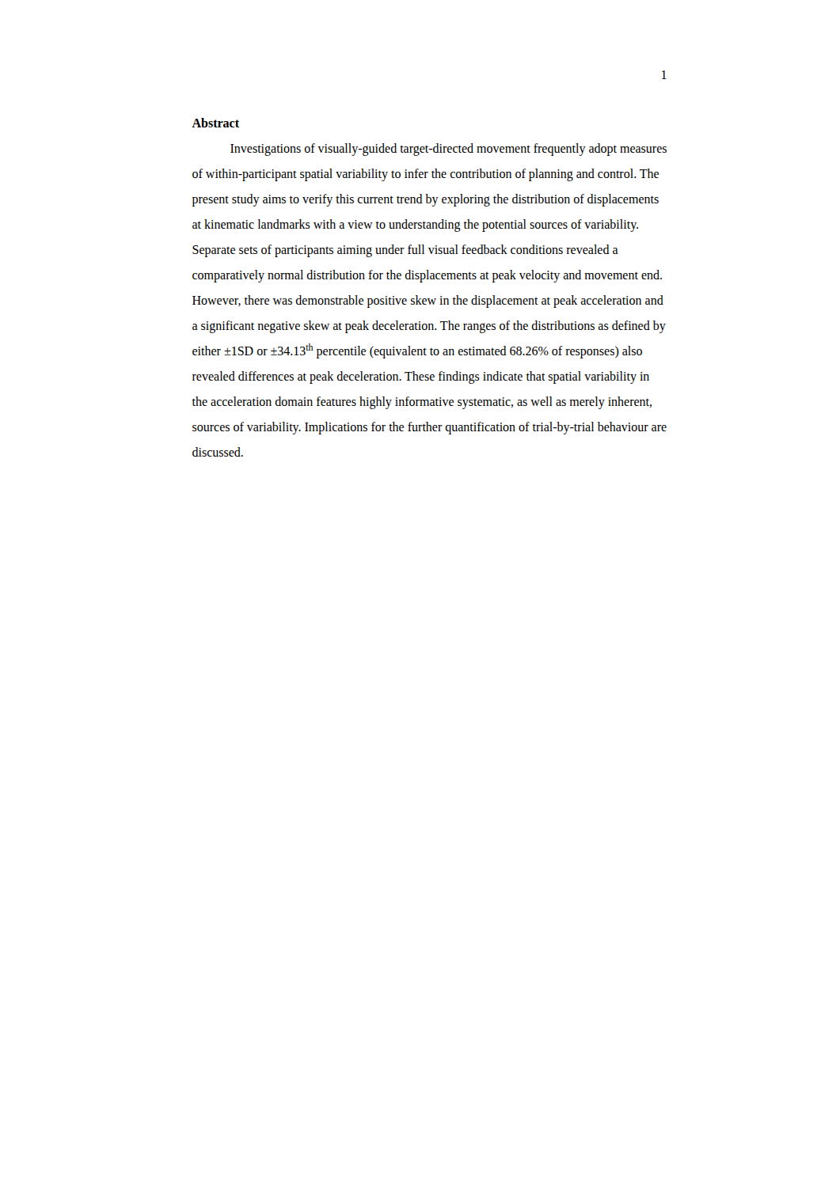1
Abstract
Investigations of visually-guided target-directed movement frequently adopt measures of within-participant spatial variability to infer the contribution of planning and control. The present study aims to verify this current trend by exploring the distribution of displacements at kinematic landmarks with a view to understanding the potential sources of variability. Separate sets of participants aiming under full visual feedback conditions revealed a comparatively normal distribution for the displacements at peak velocity and movement end. However, there was demonstrable positive skew in the displacement at peak acceleration and a significant negative skew at peak deceleration. The ranges of the distributions as defined by either ±1SD or ±34.13th percentile (equivalent to an estimated 68.26% of responses) also revealed differences at peak deceleration. These findings indicate that spatial variability in the acceleration domain features highly informative systematic, as well as merely inherent, sources of variability. Implications for the further quantification of trial-by-trial behaviour are discussed.